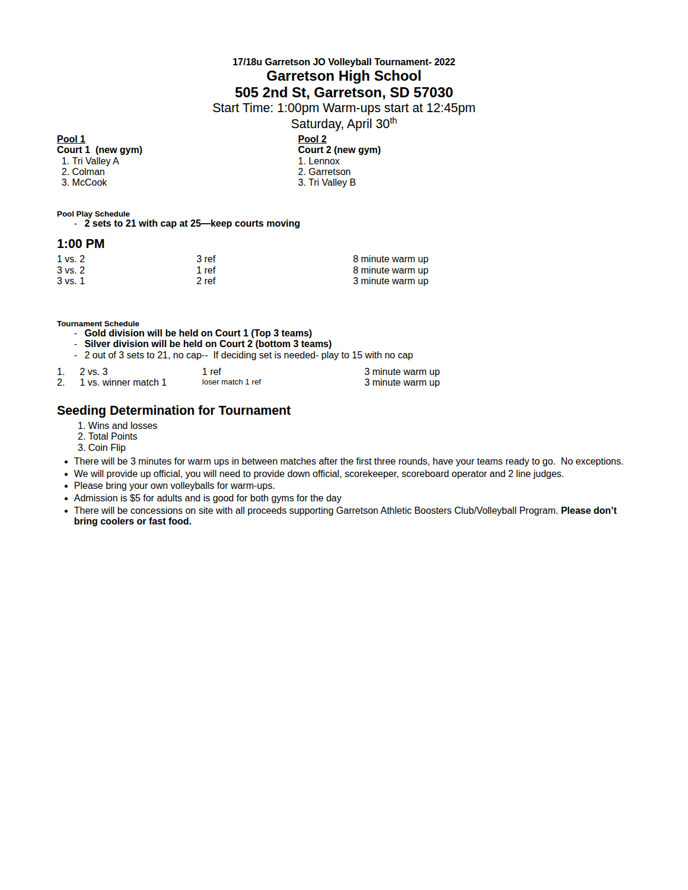17/18u Garretson JO Volleyball Tournament- 2022
Garretson High School
505 2nd St, Garretson, SD 57030
Start Time: 1:00pm Warm-ups start at 12:45pm
Saturday, April 30th
| Pool 1 Court 1 (new gym) Tri Valley A Colman McCook | Pool 2 Court 2 (new gym) 1. Lennox 2. Garretson 3. Tri Valley B |
Pool Play Schedule
2 sets to 21 with cap at 25—keep courts moving
1:00 PM
| 1 vs. 2 | 3 ref | 8 minute warm up |
| 3 vs. 2 | 1 ref | 8 minute warm up |
| 3 vs. 1 | 2 ref | 3 minute warm up |
Tournament Schedule
Gold division will be held on Court 1 (Top 3 teams)
Silver division will be held on Court 2 (bottom 3 teams)
2 out of 3 sets to 21, no cap-- If deciding set is needed- play to 15 with no cap
| 1. | 2 vs. 3 | 1 ref | 3 minute warm up |
| 2. | 1 vs. winner match 1 | loser match 1 ref | 3 minute warm up |
Seeding Determination for Tournament
Wins and losses
Total Points
Coin Flip
There will be 3 minutes for warm ups in between matches after the first three rounds, have your teams ready to go. No exceptions.
We will provide up official, you will need to provide down official, scorekeeper, scoreboard operator and 2 line judges.
Please bring your own volleyballs for warm-ups.
Admission is $5 for adults and is good for both gyms for the day
There will be concessions on site with all proceeds supporting Garretson Athletic Boosters Club/Volleyball Program. Please don’t bring coolers or fast food.